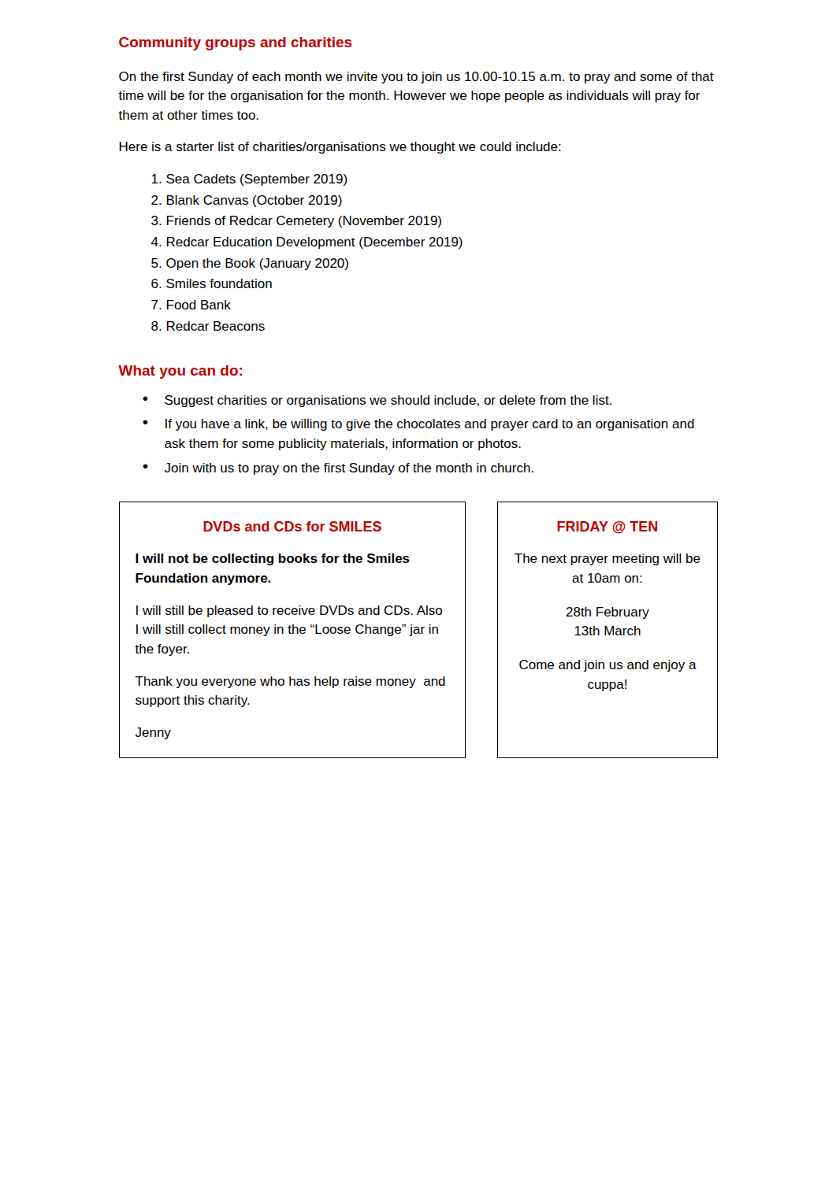Community groups and charities
On the first Sunday of each month we invite you to join us 10.00-10.15 a.m. to pray and some of that time will be for the organisation for the month. However we hope people as individuals will pray for them at other times too.
Here is a starter list of charities/organisations we thought we could include:
Sea Cadets (September 2019)
Blank Canvas (October 2019)
Friends of Redcar Cemetery (November 2019)
Redcar Education Development (December 2019)
Open the Book (January 2020)
Smiles foundation
Food Bank
Redcar Beacons
What you can do:
Suggest charities or organisations we should include, or delete from the list.
If you have a link, be willing to give the chocolates and prayer card to an organisation and ask them for some publicity materials, information or photos.
Join with us to pray on the first Sunday of the month in church.
DVDs and CDs for SMILES
I will not be collecting books for the Smiles Foundation anymore.
I will still be pleased to receive DVDs and CDs. Also I will still collect money in the “Loose Change” jar in the foyer.
Thank you everyone who has help raise money and support this charity.
Jenny
FRIDAY @ TEN
The next prayer meeting will be at 10am on:
28th February 13th March
Come and join us and enjoy a cuppa!